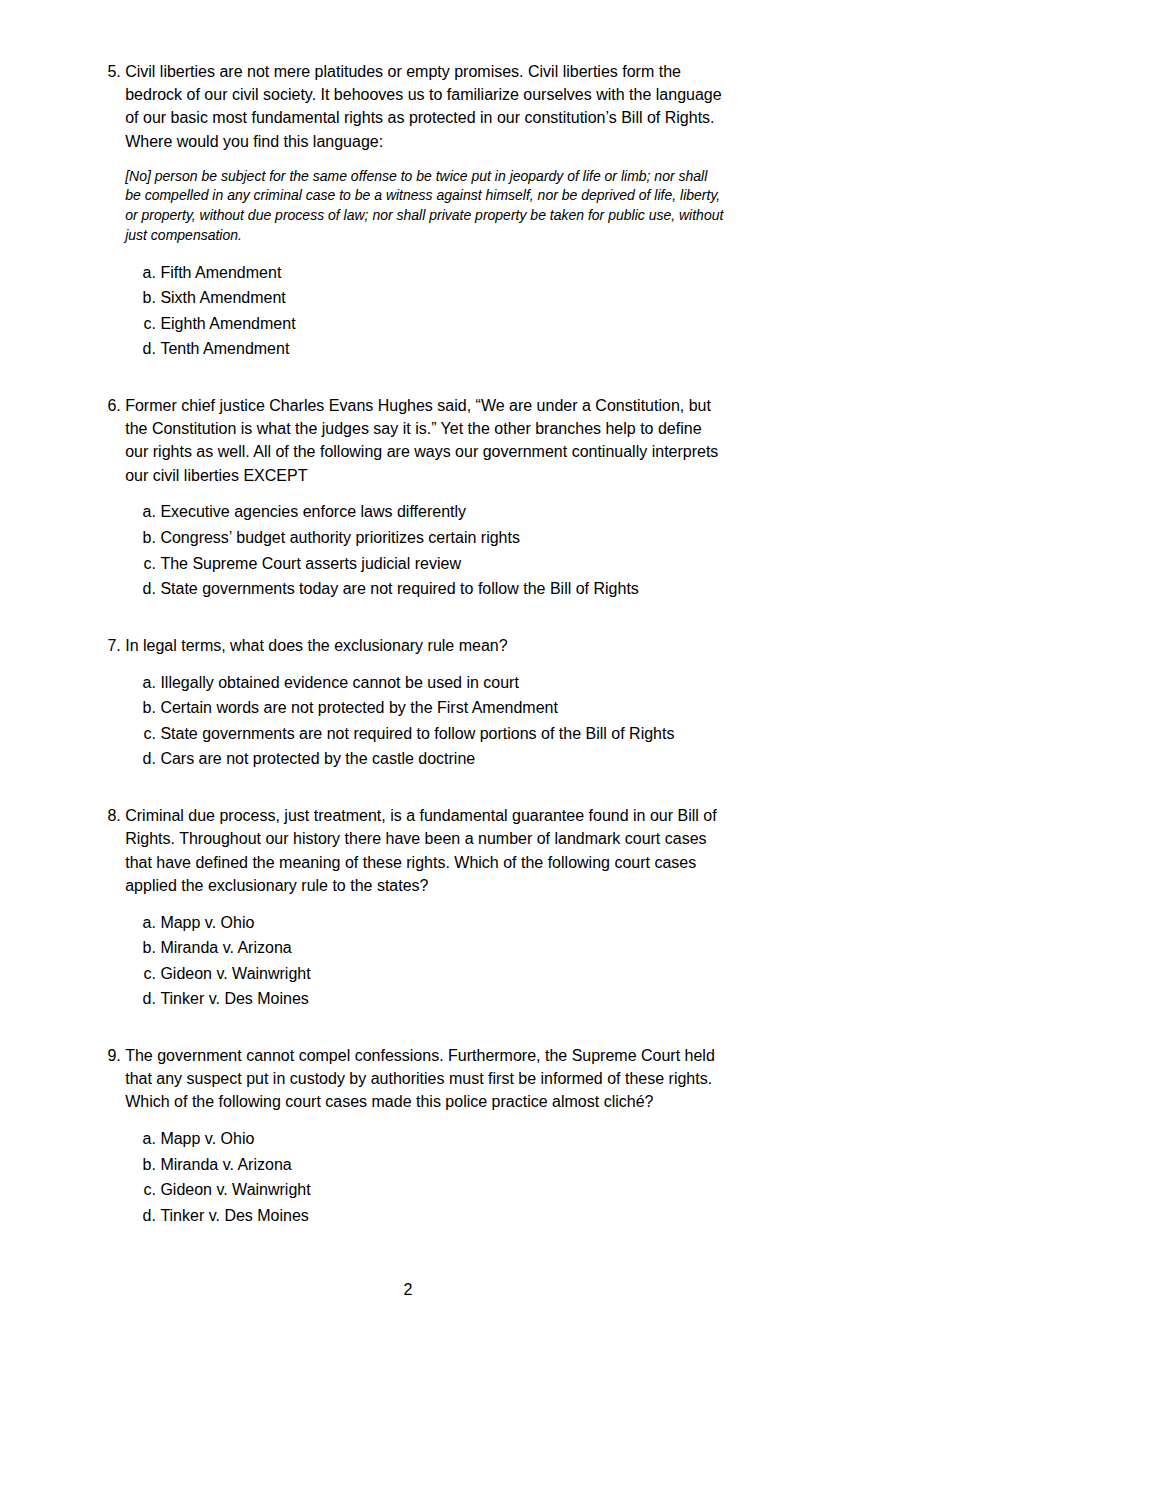Civil liberties are not mere platitudes or empty promises. Civil liberties form the bedrock of our civil society. It behooves us to familiarize ourselves with the language of our basic most fundamental rights as protected in our constitution’s Bill of Rights. Where would you find this language:
[No] person be subject for the same offense to be twice put in jeopardy of life or limb; nor shall be compelled in any criminal case to be a witness against himself, nor be deprived of life, liberty, or property, without due process of law; nor shall private property be taken for public use, without just compensation.
Fifth Amendment
Sixth Amendment
Eighth Amendment
Tenth Amendment
Former chief justice Charles Evans Hughes said, “We are under a Constitution, but the Constitution is what the judges say it is.” Yet the other branches help to define our rights as well. All of the following are ways our government continually interprets our civil liberties EXCEPT
Executive agencies enforce laws differently
Congress’ budget authority prioritizes certain rights
The Supreme Court asserts judicial review
State governments today are not required to follow the Bill of Rights
In legal terms, what does the exclusionary rule mean?
Illegally obtained evidence cannot be used in court
Certain words are not protected by the First Amendment
State governments are not required to follow portions of the Bill of Rights
Cars are not protected by the castle doctrine
Criminal due process, just treatment, is a fundamental guarantee found in our Bill of Rights. Throughout our history there have been a number of landmark court cases that have defined the meaning of these rights. Which of the following court cases applied the exclusionary rule to the states?
Mapp v. Ohio
Miranda v. Arizona
Gideon v. Wainwright
Tinker v. Des Moines
The government cannot compel confessions. Furthermore, the Supreme Court held that any suspect put in custody by authorities must first be informed of these rights. Which of the following court cases made this police practice almost cliché?
Mapp v. Ohio
Miranda v. Arizona
Gideon v. Wainwright
Tinker v. Des Moines
2